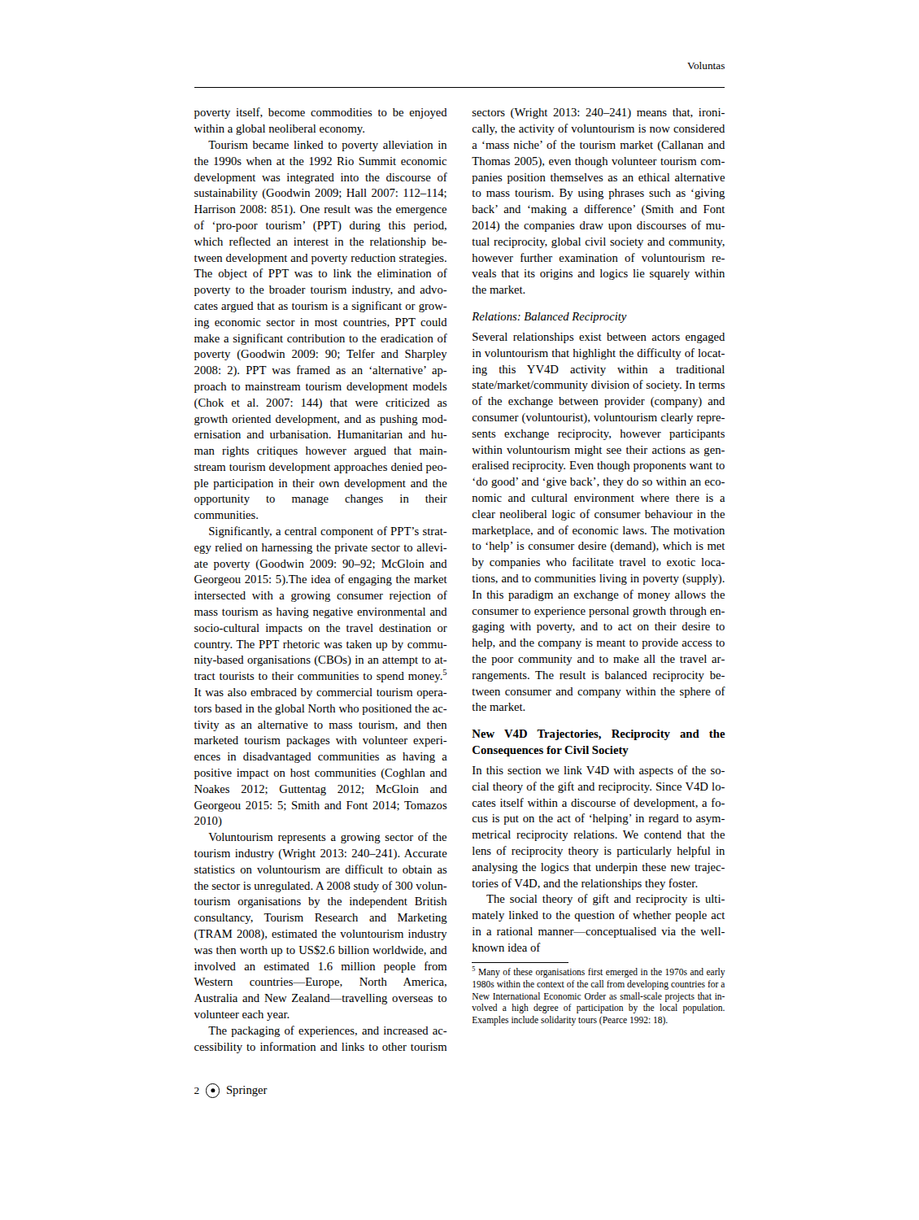Voluntas
poverty itself, become commodities to be enjoyed within a global neoliberal economy.
Tourism became linked to poverty alleviation in the 1990s when at the 1992 Rio Summit economic development was integrated into the discourse of sustainability (Goodwin 2009; Hall 2007: 112–114; Harrison 2008: 851). One result was the emergence of ‘pro-poor tourism’ (PPT) during this period, which reflected an interest in the relationship between development and poverty reduction strategies. The object of PPT was to link the elimination of poverty to the broader tourism industry, and advocates argued that as tourism is a significant or growing economic sector in most countries, PPT could make a significant contribution to the eradication of poverty (Goodwin 2009: 90; Telfer and Sharpley 2008: 2). PPT was framed as an ‘alternative’ approach to mainstream tourism development models (Chok et al. 2007: 144) that were criticized as growth oriented development, and as pushing modernisation and urbanisation. Humanitarian and human rights critiques however argued that mainstream tourism development approaches denied people participation in their own development and the opportunity to manage changes in their communities.
Significantly, a central component of PPT’s strategy relied on harnessing the private sector to alleviate poverty (Goodwin 2009: 90–92; McGloin and Georgeou 2015: 5).The idea of engaging the market intersected with a growing consumer rejection of mass tourism as having negative environmental and socio-cultural impacts on the travel destination or country. The PPT rhetoric was taken up by community-based organisations (CBOs) in an attempt to attract tourists to their communities to spend money.5 It was also embraced by commercial tourism operators based in the global North who positioned the activity as an alternative to mass tourism, and then marketed tourism packages with volunteer experiences in disadvantaged communities as having a positive impact on host communities (Coghlan and Noakes 2012; Guttentag 2012; McGloin and Georgeou 2015: 5; Smith and Font 2014; Tomazos 2010)
Voluntourism represents a growing sector of the tourism industry (Wright 2013: 240–241). Accurate statistics on voluntourism are difficult to obtain as the sector is unregulated. A 2008 study of 300 voluntourism organisations by the independent British consultancy, Tourism Research and Marketing (TRAM 2008), estimated the voluntourism industry was then worth up to US$2.6 billion worldwide, and involved an estimated 1.6 million people from Western countries—Europe, North America, Australia and New Zealand—travelling overseas to volunteer each year.
The packaging of experiences, and increased accessibility to information and links to other tourism sectors (Wright 2013: 240–241) means that, ironically, the activity of voluntourism is now considered a ‘mass niche’ of the tourism market (Callanan and Thomas 2005), even though volunteer tourism companies position themselves as an ethical alternative to mass tourism. By using phrases such as ‘giving back’ and ‘making a difference’ (Smith and Font 2014) the companies draw upon discourses of mutual reciprocity, global civil society and community, however further examination of voluntourism reveals that its origins and logics lie squarely within the market.
Relations: Balanced Reciprocity
Several relationships exist between actors engaged in voluntourism that highlight the difficulty of locating this YV4D activity within a traditional state/market/community division of society. In terms of the exchange between provider (company) and consumer (voluntourist), voluntourism clearly represents exchange reciprocity, however participants within voluntourism might see their actions as generalised reciprocity. Even though proponents want to ‘do good’ and ‘give back’, they do so within an economic and cultural environment where there is a clear neoliberal logic of consumer behaviour in the marketplace, and of economic laws. The motivation to ‘help’ is consumer desire (demand), which is met by companies who facilitate travel to exotic locations, and to communities living in poverty (supply). In this paradigm an exchange of money allows the consumer to experience personal growth through engaging with poverty, and to act on their desire to help, and the company is meant to provide access to the poor community and to make all the travel arrangements. The result is balanced reciprocity between consumer and company within the sphere of the market.
New V4D Trajectories, Reciprocity and the Consequences for Civil Society
In this section we link V4D with aspects of the social theory of the gift and reciprocity. Since V4D locates itself within a discourse of development, a focus is put on the act of ‘helping’ in regard to asymmetrical reciprocity relations. We contend that the lens of reciprocity theory is particularly helpful in analysing the logics that underpin these new trajectories of V4D, and the relationships they foster.
The social theory of gift and reciprocity is ultimately linked to the question of whether people act in a rational manner—conceptualised via the well-known idea of
5 Many of these organisations first emerged in the 1970s and early 1980s within the context of the call from developing countries for a New International Economic Order as small-scale projects that involved a high degree of participation by the local population. Examples include solidarity tours (Pearce 1992: 18).
2 Springer